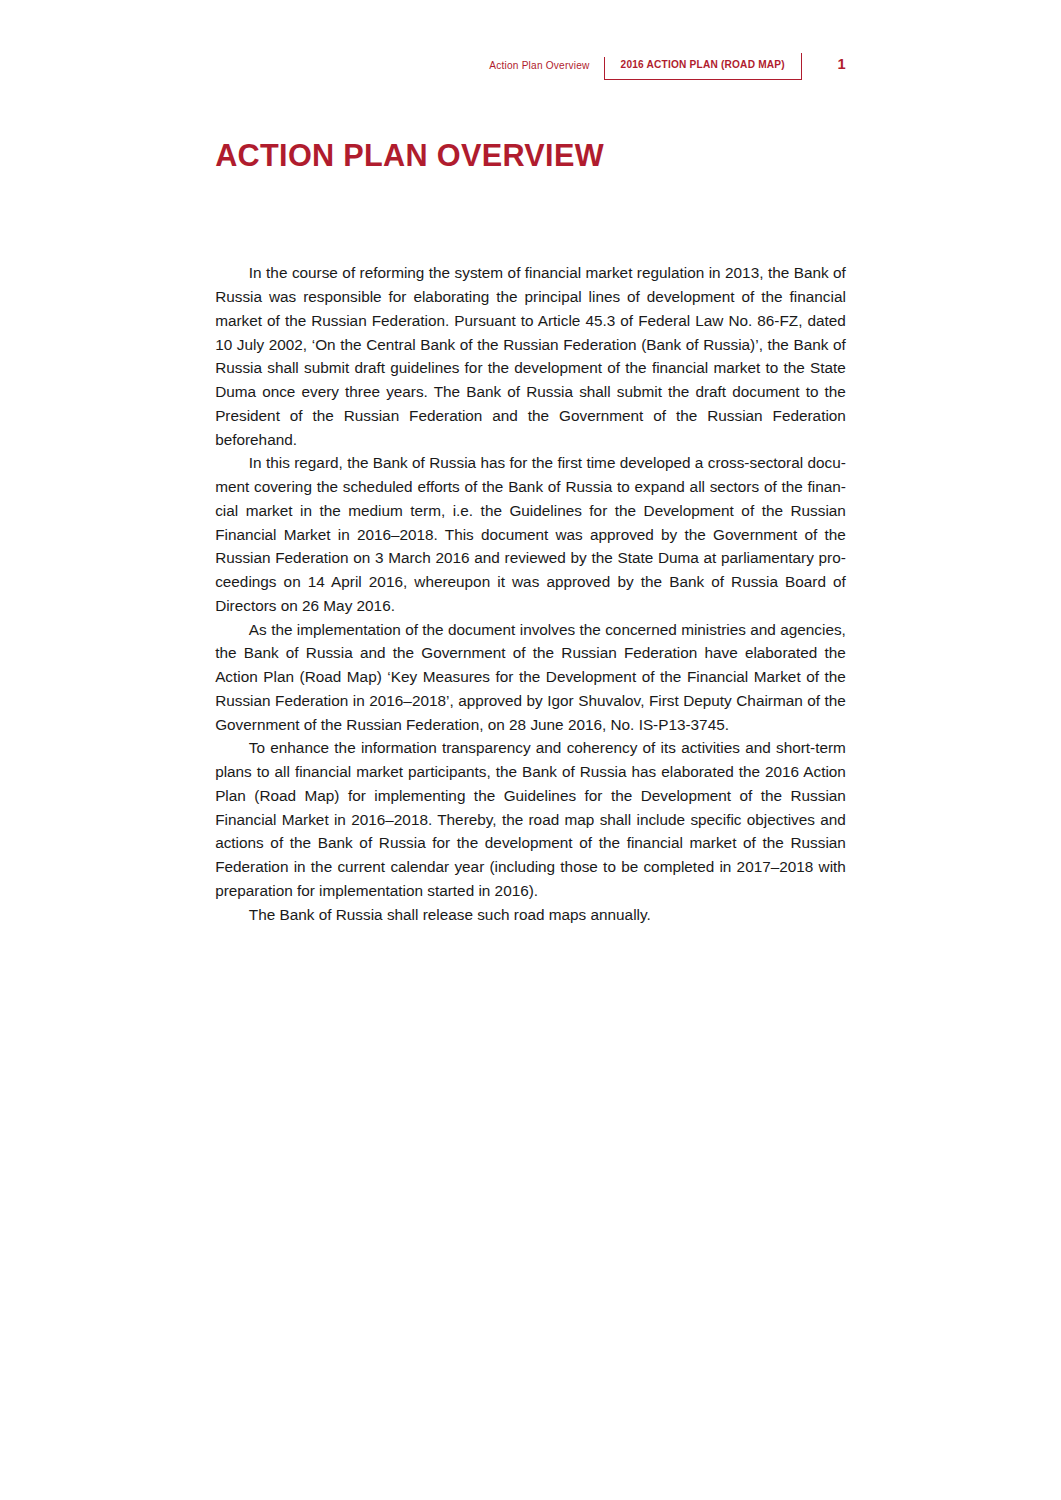Action Plan Overview 2016 Action Plan (Road Map) 1
Action Plan Overview
In the course of reforming the system of financial market regulation in 2013, the Bank of Russia was responsible for elaborating the principal lines of development of the financial market of the Russian Federation. Pursuant to Article 45.3 of Federal Law No. 86-FZ, dated 10 July 2002, ‘On the Central Bank of the Russian Federation (Bank of Russia)’, the Bank of Russia shall submit draft guidelines for the development of the financial market to the State Duma once every three years. The Bank of Russia shall submit the draft document to the President of the Russian Federation and the Government of the Russian Federation beforehand.
In this regard, the Bank of Russia has for the first time developed a cross-sectoral document covering the scheduled efforts of the Bank of Russia to expand all sectors of the financial market in the medium term, i.e. the Guidelines for the Development of the Russian Financial Market in 2016–2018. This document was approved by the Government of the Russian Federation on 3 March 2016 and reviewed by the State Duma at parliamentary proceedings on 14 April 2016, whereupon it was approved by the Bank of Russia Board of Directors on 26 May 2016.
As the implementation of the document involves the concerned ministries and agencies, the Bank of Russia and the Government of the Russian Federation have elaborated the Action Plan (Road Map) ‘Key Measures for the Development of the Financial Market of the Russian Federation in 2016–2018’, approved by Igor Shuvalov, First Deputy Chairman of the Government of the Russian Federation, on 28 June 2016, No. IS-P13-3745.
To enhance the information transparency and coherency of its activities and short-term plans to all financial market participants, the Bank of Russia has elaborated the 2016 Action Plan (Road Map) for implementing the Guidelines for the Development of the Russian Financial Market in 2016–2018. Thereby, the road map shall include specific objectives and actions of the Bank of Russia for the development of the financial market of the Russian Federation in the current calendar year (including those to be completed in 2017–2018 with preparation for implementation started in 2016).
The Bank of Russia shall release such road maps annually.